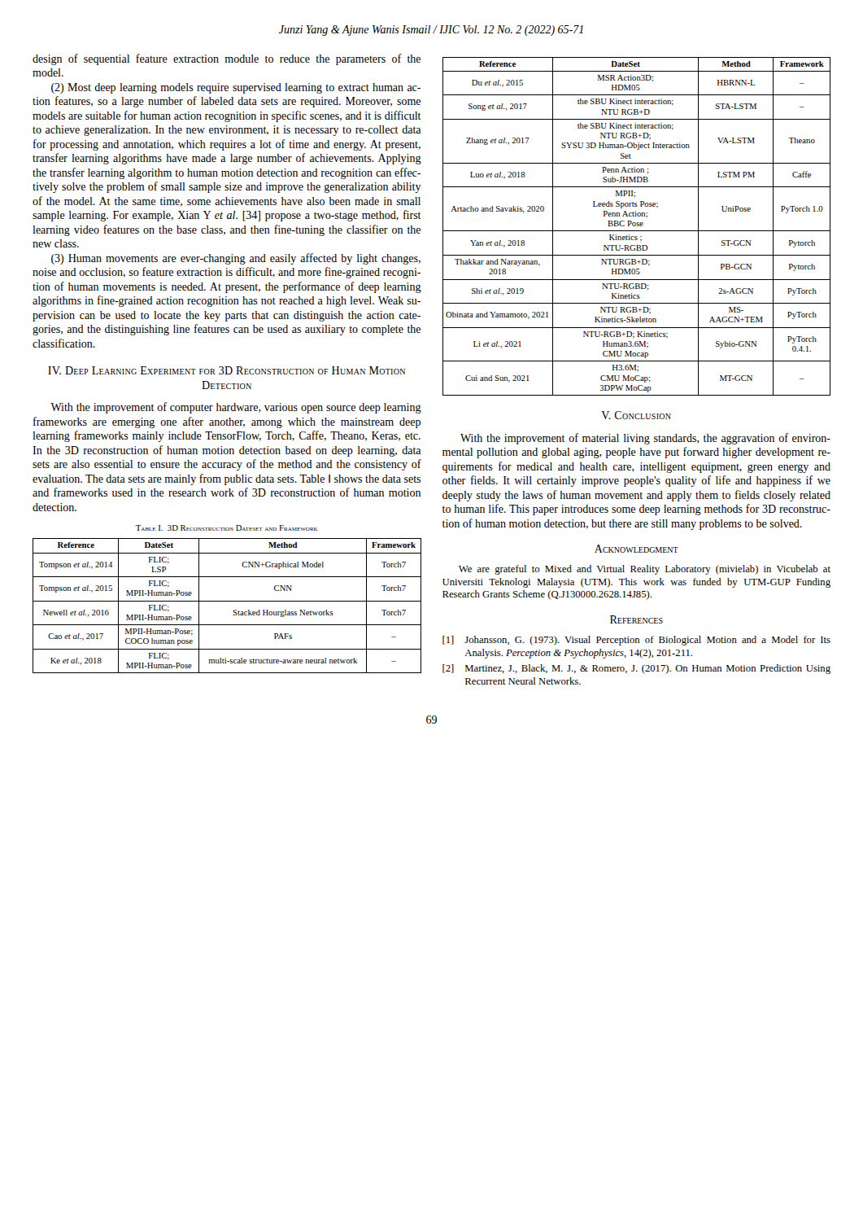Junzi Yang & Ajune Wanis Ismail / IJIC Vol. 12 No. 2 (2022) 65-71
design of sequential feature extraction module to reduce the parameters of the model.
(2) Most deep learning models require supervised learning to extract human action features, so a large number of labeled data sets are required. Moreover, some models are suitable for human action recognition in specific scenes, and it is difficult to achieve generalization. In the new environment, it is necessary to re-collect data for processing and annotation, which requires a lot of time and energy. At present, transfer learning algorithms have made a large number of achievements. Applying the transfer learning algorithm to human motion detection and recognition can effectively solve the problem of small sample size and improve the generalization ability of the model. At the same time, some achievements have also been made in small sample learning. For example, Xian Y et al. [34] propose a two-stage method, first learning video features on the base class, and then fine-tuning the classifier on the new class.
(3) Human movements are ever-changing and easily affected by light changes, noise and occlusion, so feature extraction is difficult, and more fine-grained recognition of human movements is needed. At present, the performance of deep learning algorithms in fine-grained action recognition has not reached a high level. Weak supervision can be used to locate the key parts that can distinguish the action categories, and the distinguishing line features can be used as auxiliary to complete the classification.
IV. Deep Learning Experiment for 3D Reconstruction of Human Motion Detection
With the improvement of computer hardware, various open source deep learning frameworks are emerging one after another, among which the mainstream deep learning frameworks mainly include TensorFlow, Torch, Caffe, Theano, Keras, etc. In the 3D reconstruction of human motion detection based on deep learning, data sets are also essential to ensure the accuracy of the method and the consistency of evaluation. The data sets are mainly from public data sets. Table Ⅰ shows the data sets and frameworks used in the research work of 3D reconstruction of human motion detection.
Table I. 3D Reconstruction Dateset and Framework
| Reference | DateSet | Method | Framework |
| --- | --- | --- | --- |
| Tompson et al. , 2014 | FLIC; LSP | CNN+Graphical Model | Torch7 |
| Tompson et al. , 2015 | FLIC; MPII-Human-Pose | CNN | Torch7 |
| Newell et al. , 2016 | FLIC; MPII-Human-Pose | Stacked Hourglass Networks | Torch7 |
| Cao et al. , 2017 | MPII-Human-Pose; COCO human pose | PAFs | – |
| Ke et al. , 2018 | FLIC; MPII-Human-Pose | multi-scale structure-aware neural network | – |
| Reference | DateSet | Method | Framework |
| --- | --- | --- | --- |
| Du et al. , 2015 | MSR Action3D; HDM05 | HBRNN-L | – |
| Song et al. , 2017 | the SBU Kinect interaction; NTU RGB+D | STA-LSTM | – |
| Zhang et al. , 2017 | the SBU Kinect interaction; NTU RGB+D; SYSU 3D Human-Object Interaction Set | VA-LSTM | Theano |
| Luo et al. , 2018 | Penn Action ; Sub-JHMDB | LSTM PM | Caffe |
| Artacho and Savakis, 2020 | MPII; Leeds Sports Pose; Penn Action; BBC Pose | UniPose | PyTorch 1.0 |
| Yan et al. , 2018 | Kinetics ; NTU-RGBD | ST-GCN | Pytorch |
| Thakkar and Narayanan, 2018 | NTURGB+D; HDM05 | PB-GCN | Pytorch |
| Shi et al. , 2019 | NTU-RGBD; Kinetics | 2s-AGCN | PyTorch |
| Obinata and Yamamoto, 2021 | NTU RGB+D; Kinetics-Skeleton | MS-AAGCN+TEM | PyTorch |
| Li et al. , 2021 | NTU-RGB+D; Kinetics; Human3.6M; CMU Mocap | Sybio-GNN | PyTorch 0.4.1. |
| Cui and Sun, 2021 | H3.6M; CMU MoCap; 3DPW MoCap | MT-GCN | – |
V. Conclusion
With the improvement of material living standards, the aggravation of environmental pollution and global aging, people have put forward higher development requirements for medical and health care, intelligent equipment, green energy and other fields. It will certainly improve people's quality of life and happiness if we deeply study the laws of human movement and apply them to fields closely related to human life. This paper introduces some deep learning methods for 3D reconstruction of human motion detection, but there are still many problems to be solved.
Acknowledgment
We are grateful to Mixed and Virtual Reality Laboratory (mivielab) in Vicubelab at Universiti Teknologi Malaysia (UTM). This work was funded by UTM-GUP Funding Research Grants Scheme (Q.J130000.2628.14J85).
References
Johansson, G. (1973). Visual Perception of Biological Motion and a Model for Its Analysis. Perception & Psychophysics, 14(2), 201-211.
Martinez, J., Black, M. J., & Romero, J. (2017). On Human Motion Prediction Using Recurrent Neural Networks.
69